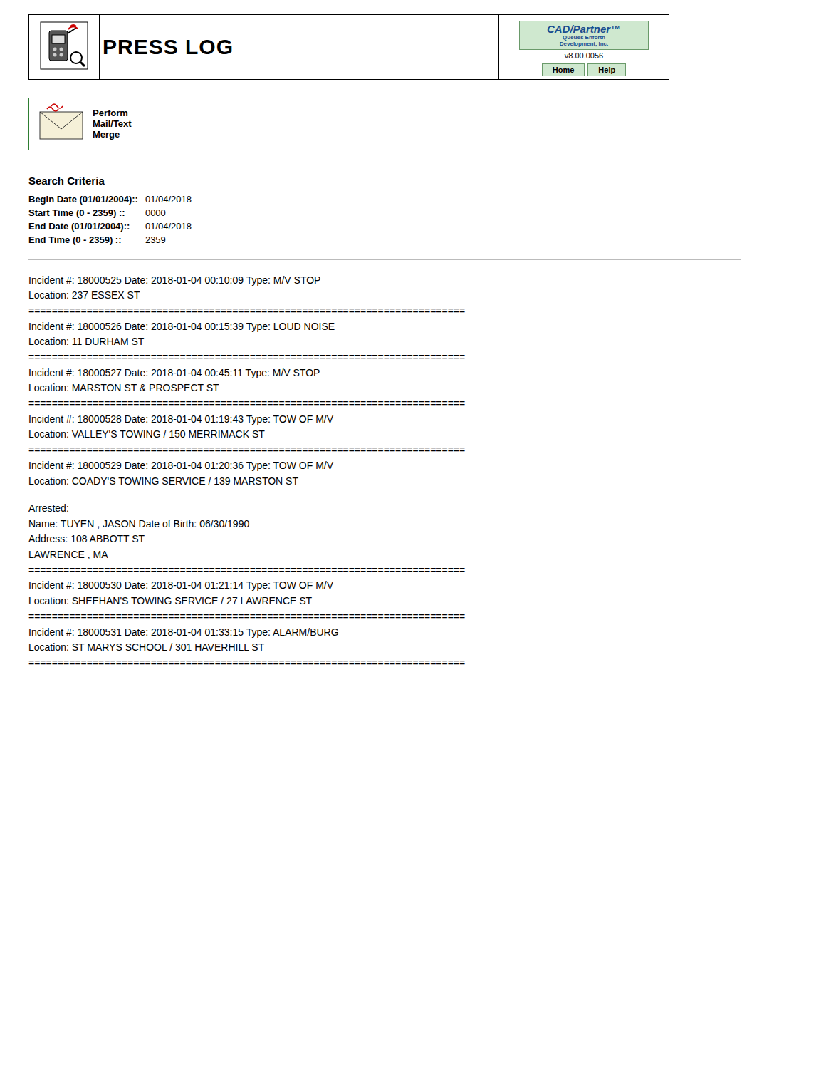| | PRESS LOG | CAD/Partner™ Queues Enforth Development, Inc. v8.00.0056 Home Help |
| | Perform Mail/Text Merge |
Search Criteria
| Begin Date (01/01/2004):: | 01/04/2018 |
| Start Time (0 - 2359) :: | 0000 |
| End Date (01/01/2004):: | 01/04/2018 |
| End Time (0 - 2359) :: | 2359 |
Incident #: 18000525 Date: 2018-01-04 00:10:09 Type: M/V STOP
Location: 237 ESSEX ST
===========================================================================
Incident #: 18000526 Date: 2018-01-04 00:15:39 Type: LOUD NOISE
Location: 11 DURHAM ST
===========================================================================
Incident #: 18000527 Date: 2018-01-04 00:45:11 Type: M/V STOP
Location: MARSTON ST & PROSPECT ST
===========================================================================
Incident #: 18000528 Date: 2018-01-04 01:19:43 Type: TOW OF M/V
Location: VALLEY'S TOWING / 150 MERRIMACK ST
===========================================================================
Incident #: 18000529 Date: 2018-01-04 01:20:36 Type: TOW OF M/V
Location: COADY'S TOWING SERVICE / 139 MARSTON ST
Arrested:
Name: TUYEN , JASON Date of Birth: 06/30/1990
Address: 108 ABBOTT ST
LAWRENCE , MA
===========================================================================
Incident #: 18000530 Date: 2018-01-04 01:21:14 Type: TOW OF M/V
Location: SHEEHAN'S TOWING SERVICE / 27 LAWRENCE ST
===========================================================================
Incident #: 18000531 Date: 2018-01-04 01:33:15 Type: ALARM/BURG
Location: ST MARYS SCHOOL / 301 HAVERHILL ST
===========================================================================